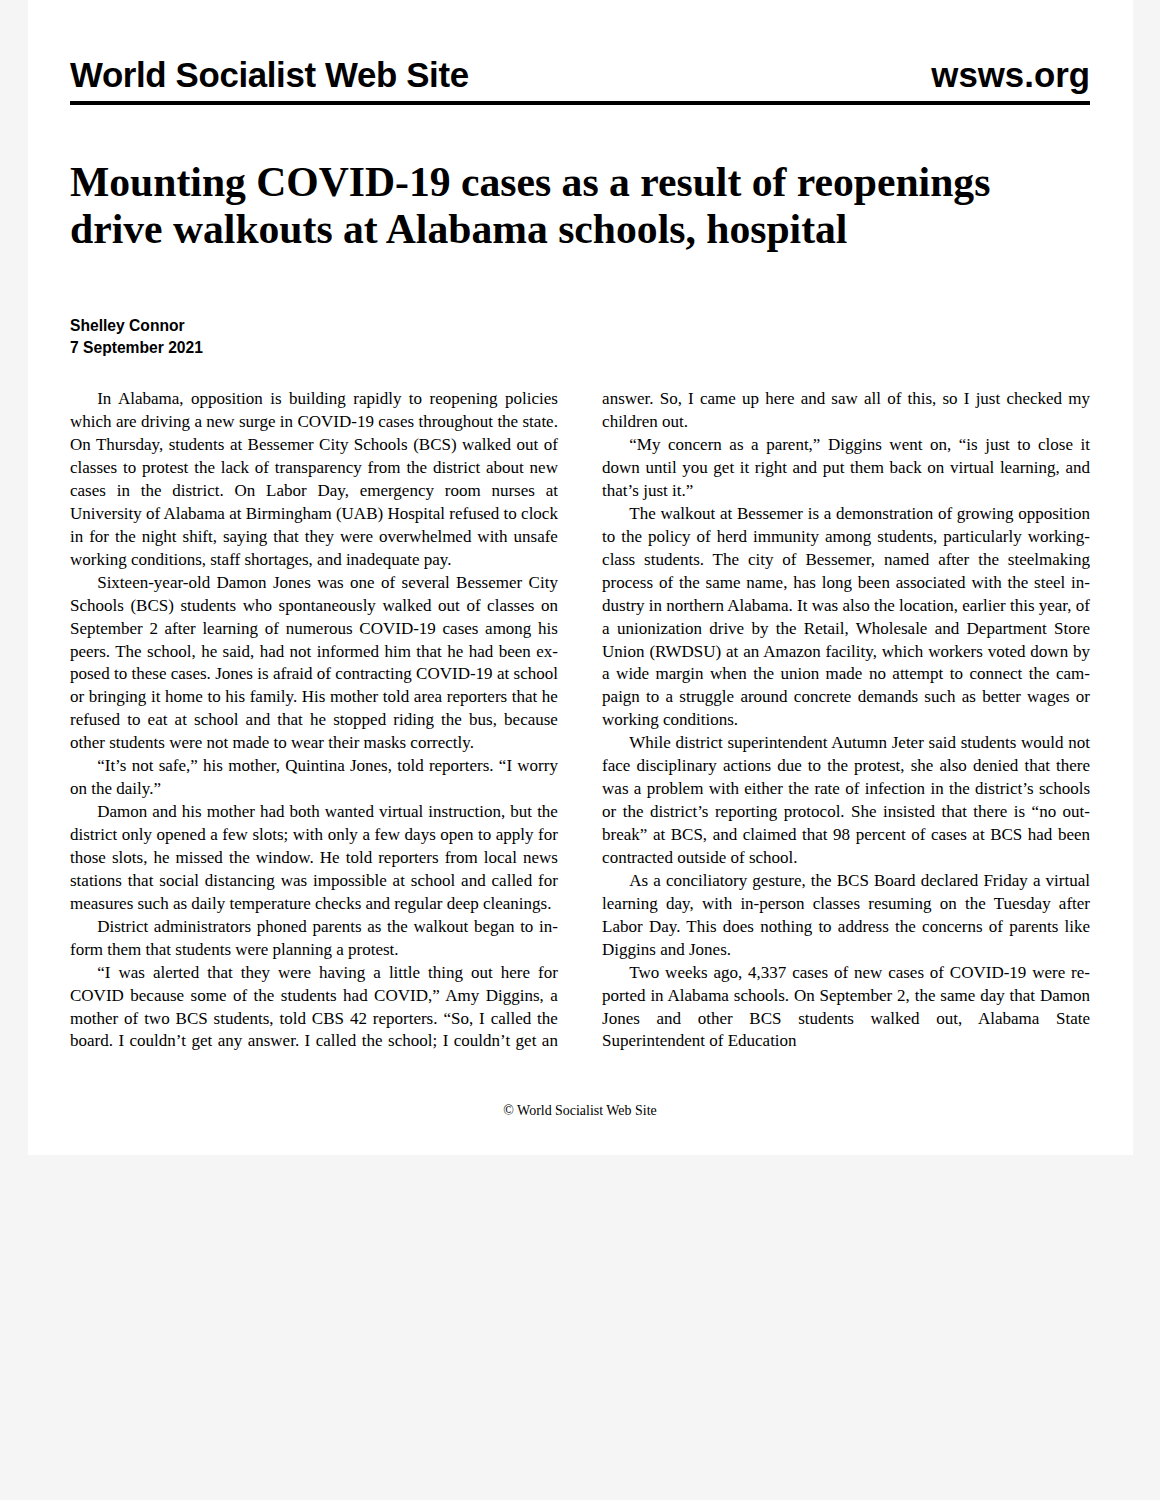World Socialist Web Site
wsws.org
Mounting COVID-19 cases as a result of reopenings drive walkouts at Alabama schools, hospital
Shelley Connor 7 September 2021
In Alabama, opposition is building rapidly to reopening policies which are driving a new surge in COVID-19 cases throughout the state. On Thursday, students at Bessemer City Schools (BCS) walked out of classes to protest the lack of transparency from the district about new cases in the district. On Labor Day, emergency room nurses at University of Alabama at Birmingham (UAB) Hospital refused to clock in for the night shift, saying that they were overwhelmed with unsafe working conditions, staff shortages, and inadequate pay.
Sixteen-year-old Damon Jones was one of several Bessemer City Schools (BCS) students who spontaneously walked out of classes on September 2 after learning of numerous COVID-19 cases among his peers. The school, he said, had not informed him that he had been exposed to these cases. Jones is afraid of contracting COVID-19 at school or bringing it home to his family. His mother told area reporters that he refused to eat at school and that he stopped riding the bus, because other students were not made to wear their masks correctly.
“It’s not safe,” his mother, Quintina Jones, told reporters. “I worry on the daily.”
Damon and his mother had both wanted virtual instruction, but the district only opened a few slots; with only a few days open to apply for those slots, he missed the window. He told reporters from local news stations that social distancing was impossible at school and called for measures such as daily temperature checks and regular deep cleanings.
District administrators phoned parents as the walkout began to inform them that students were planning a protest.
“I was alerted that they were having a little thing out here for COVID because some of the students had COVID,” Amy Diggins, a mother of two BCS students, told CBS 42 reporters. “So, I called the board. I couldn’t get any answer. I called the school; I couldn’t get an answer. So, I came up here and saw all of this, so I just checked my children out.
“My concern as a parent,” Diggins went on, “is just to close it down until you get it right and put them back on virtual learning, and that’s just it.”
The walkout at Bessemer is a demonstration of growing opposition to the policy of herd immunity among students, particularly working-class students. The city of Bessemer, named after the steelmaking process of the same name, has long been associated with the steel industry in northern Alabama. It was also the location, earlier this year, of a unionization drive by the Retail, Wholesale and Department Store Union (RWDSU) at an Amazon facility, which workers voted down by a wide margin when the union made no attempt to connect the campaign to a struggle around concrete demands such as better wages or working conditions.
While district superintendent Autumn Jeter said students would not face disciplinary actions due to the protest, she also denied that there was a problem with either the rate of infection in the district’s schools or the district’s reporting protocol. She insisted that there is “no outbreak” at BCS, and claimed that 98 percent of cases at BCS had been contracted outside of school.
As a conciliatory gesture, the BCS Board declared Friday a virtual learning day, with in-person classes resuming on the Tuesday after Labor Day. This does nothing to address the concerns of parents like Diggins and Jones.
Two weeks ago, 4,337 cases of new cases of COVID-19 were reported in Alabama schools. On September 2, the same day that Damon Jones and other BCS students walked out, Alabama State Superintendent of Education
© World Socialist Web Site